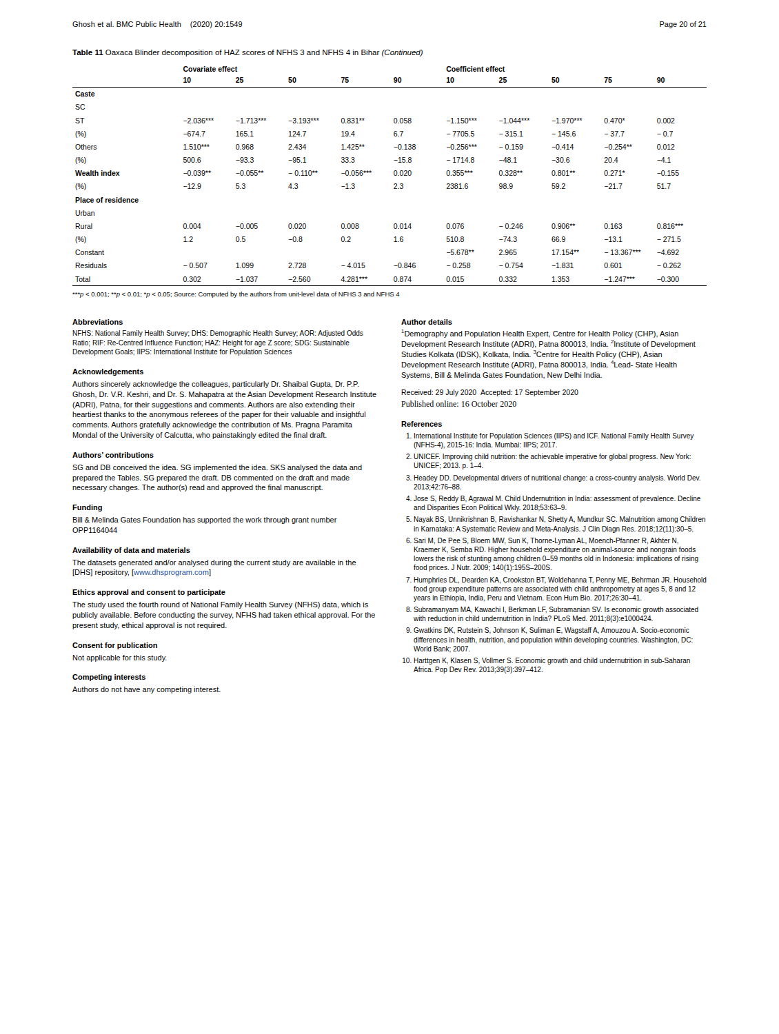Ghosh et al. BMC Public Health (2020) 20:1549
Page 20 of 21
Table 11 Oaxaca Blinder decomposition of HAZ scores of NFHS 3 and NFHS 4 in Bihar (Continued)
| | Covariate effect | Coefficient effect |
| --- | --- | --- |
| | 10 | 25 | 50 | 75 | 90 | 10 | 25 | 50 | 75 | 90 |
| Caste | | | | | | | | | | |
| SC | | | | | | | | | | |
| ST | −2.036*** | −1.713*** | −3.193*** | 0.831** | 0.058 | −1.150*** | −1.044*** | −1.970*** | 0.470* | 0.002 |
| (%) | −674.7 | 165.1 | 124.7 | 19.4 | 6.7 | − 7705.5 | − 315.1 | − 145.6 | − 37.7 | − 0.7 |
| Others | 1.510*** | 0.968 | 2.434 | 1.425** | −0.138 | −0.256*** | − 0.159 | −0.414 | −0.254** | 0.012 |
| (%) | 500.6 | −93.3 | −95.1 | 33.3 | −15.8 | − 1714.8 | −48.1 | −30.6 | 20.4 | −4.1 |
| Wealth index | −0.039** | −0.055** | − 0.110** | −0.056*** | 0.020 | 0.355*** | 0.328** | 0.801** | 0.271* | −0.155 |
| (%) | −12.9 | 5.3 | 4.3 | −1.3 | 2.3 | 2381.6 | 98.9 | 59.2 | −21.7 | 51.7 |
| Place of residence | | | | | | | | | | |
| Urban | | | | | | | | | | |
| Rural | 0.004 | −0.005 | 0.020 | 0.008 | 0.014 | 0.076 | − 0.246 | 0.906** | 0.163 | 0.816*** |
| (%) | 1.2 | 0.5 | −0.8 | 0.2 | 1.6 | 510.8 | −74.3 | 66.9 | −13.1 | − 271.5 |
| Constant | | | | | | −5.678** | 2.965 | 17.154** | − 13.367*** | −4.692 |
| Residuals | − 0.507 | 1.099 | 2.728 | − 4.015 | −0.846 | − 0.258 | − 0.754 | −1.831 | 0.601 | − 0.262 |
| Total | 0.302 | −1.037 | −2.560 | 4.281*** | 0.874 | 0.015 | 0.332 | 1.353 | −1.247*** | −0.300 |
***p < 0.001; **p < 0.01; *p < 0.05; Source: Computed by the authors from unit-level data of NFHS 3 and NFHS 4
Abbreviations
NFHS: National Family Health Survey; DHS: Demographic Health Survey; AOR: Adjusted Odds Ratio; RIF: Re-Centred Influence Function; HAZ: Height for age Z score; SDG: Sustainable Development Goals; IIPS: International Institute for Population Sciences
Acknowledgements
Authors sincerely acknowledge the colleagues, particularly Dr. Shaibal Gupta, Dr. P.P. Ghosh, Dr. V.R. Keshri, and Dr. S. Mahapatra at the Asian Development Research Institute (ADRI), Patna, for their suggestions and comments. Authors are also extending their heartiest thanks to the anonymous referees of the paper for their valuable and insightful comments. Authors gratefully acknowledge the contribution of Ms. Pragna Paramita Mondal of the University of Calcutta, who painstakingly edited the final draft.
Authors’ contributions
SG and DB conceived the idea. SG implemented the idea. SKS analysed the data and prepared the Tables. SG prepared the draft. DB commented on the draft and made necessary changes. The author(s) read and approved the final manuscript.
Funding
Bill & Melinda Gates Foundation has supported the work through grant number OPP1164044
Availability of data and materials
The datasets generated and/or analysed during the current study are available in the [DHS] repository, [www.dhsprogram.com]
Ethics approval and consent to participate
The study used the fourth round of National Family Health Survey (NFHS) data, which is publicly available. Before conducting the survey, NFHS had taken ethical approval. For the present study, ethical approval is not required.
Consent for publication
Not applicable for this study.
Competing interests
Authors do not have any competing interest.
Author details
1Demography and Population Health Expert, Centre for Health Policy (CHP), Asian Development Research Institute (ADRI), Patna 800013, India. 2Institute of Development Studies Kolkata (IDSK), Kolkata, India. 3Centre for Health Policy (CHP), Asian Development Research Institute (ADRI), Patna 800013, India. 4Lead- State Health Systems, Bill & Melinda Gates Foundation, New Delhi India.
Received: 29 July 2020 Accepted: 17 September 2020
Published online: 16 October 2020
References
International Institute for Population Sciences (IIPS) and ICF. National Family Health Survey (NFHS-4), 2015-16: India. Mumbai: IIPS; 2017.
UNICEF. Improving child nutrition: the achievable imperative for global progress. New York: UNICEF; 2013. p. 1–4.
Headey DD. Developmental drivers of nutritional change: a cross-country analysis. World Dev. 2013;42:76–88.
Jose S, Reddy B, Agrawal M. Child Undernutrition in India: assessment of prevalence. Decline and Disparities Econ Political Wkly. 2018;53:63–9.
Nayak BS, Unnikrishnan B, Ravishankar N, Shetty A, Mundkur SC. Malnutrition among Children in Karnataka: A Systematic Review and Meta-Analysis. J Clin Diagn Res. 2018;12(11):30–5.
Sari M, De Pee S, Bloem MW, Sun K, Thorne-Lyman AL, Moench-Pfanner R, Akhter N, Kraemer K, Semba RD. Higher household expenditure on animal-source and nongrain foods lowers the risk of stunting among children 0–59 months old in Indonesia: implications of rising food prices. J Nutr. 2009; 140(1):195S–200S.
Humphries DL, Dearden KA, Crookston BT, Woldehanna T, Penny ME, Behrman JR. Household food group expenditure patterns are associated with child anthropometry at ages 5, 8 and 12 years in Ethiopia, India, Peru and Vietnam. Econ Hum Bio. 2017;26:30–41.
Subramanyam MA, Kawachi I, Berkman LF, Subramanian SV. Is economic growth associated with reduction in child undernutrition in India? PLoS Med. 2011;8(3):e1000424.
Gwatkins DK, Rutstein S, Johnson K, Suliman E, Wagstaff A, Amouzou A. Socio-economic differences in health, nutrition, and population within developing countries. Washington, DC: World Bank; 2007.
Harttgen K, Klasen S, Vollmer S. Economic growth and child undernutrition in sub-Saharan Africa. Pop Dev Rev. 2013;39(3):397–412.